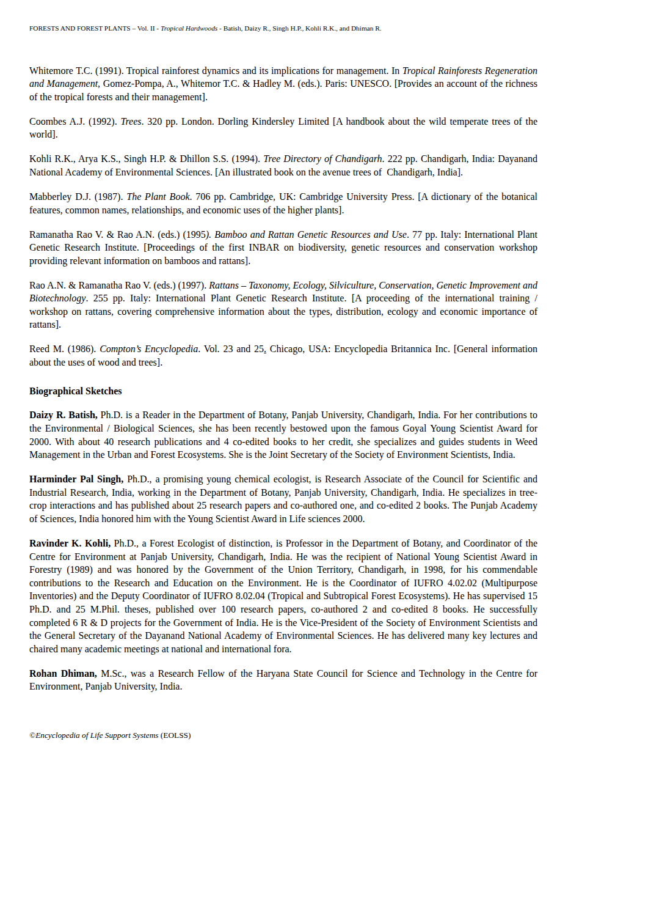FORESTS AND FOREST PLANTS – Vol. II - Tropical Hardwoods - Batish, Daizy R., Singh H.P., Kohli R.K., and Dhiman R.
Whitemore T.C. (1991). Tropical rainforest dynamics and its implications for management. In Tropical Rainforests Regeneration and Management, Gomez-Pompa, A., Whitemor T.C. & Hadley M. (eds.). Paris: UNESCO. [Provides an account of the richness of the tropical forests and their management].
Coombes A.J. (1992). Trees. 320 pp. London. Dorling Kindersley Limited [A handbook about the wild temperate trees of the world].
Kohli R.K., Arya K.S., Singh H.P. & Dhillon S.S. (1994). Tree Directory of Chandigarh. 222 pp. Chandigarh, India: Dayanand National Academy of Environmental Sciences. [An illustrated book on the avenue trees of Chandigarh, India].
Mabberley D.J. (1987). The Plant Book. 706 pp. Cambridge, UK: Cambridge University Press. [A dictionary of the botanical features, common names, relationships, and economic uses of the higher plants].
Ramanatha Rao V. & Rao A.N. (eds.) (1995). Bamboo and Rattan Genetic Resources and Use. 77 pp. Italy: International Plant Genetic Research Institute. [Proceedings of the first INBAR on biodiversity, genetic resources and conservation workshop providing relevant information on bamboos and rattans].
Rao A.N. & Ramanatha Rao V. (eds.) (1997). Rattans – Taxonomy, Ecology, Silviculture, Conservation, Genetic Improvement and Biotechnology. 255 pp. Italy: International Plant Genetic Research Institute. [A proceeding of the international training / workshop on rattans, covering comprehensive information about the types, distribution, ecology and economic importance of rattans].
Reed M. (1986). Compton’s Encyclopedia. Vol. 23 and 25. Chicago, USA: Encyclopedia Britannica Inc. [General information about the uses of wood and trees].
Biographical Sketches
Daizy R. Batish, Ph.D. is a Reader in the Department of Botany, Panjab University, Chandigarh, India. For her contributions to the Environmental / Biological Sciences, she has been recently bestowed upon the famous Goyal Young Scientist Award for 2000. With about 40 research publications and 4 co-edited books to her credit, she specializes and guides students in Weed Management in the Urban and Forest Ecosystems. She is the Joint Secretary of the Society of Environment Scientists, India.
Harminder Pal Singh, Ph.D., a promising young chemical ecologist, is Research Associate of the Council for Scientific and Industrial Research, India, working in the Department of Botany, Panjab University, Chandigarh, India. He specializes in tree-crop interactions and has published about 25 research papers and co-authored one, and co-edited 2 books. The Punjab Academy of Sciences, India honored him with the Young Scientist Award in Life sciences 2000.
Ravinder K. Kohli, Ph.D., a Forest Ecologist of distinction, is Professor in the Department of Botany, and Coordinator of the Centre for Environment at Panjab University, Chandigarh, India. He was the recipient of National Young Scientist Award in Forestry (1989) and was honored by the Government of the Union Territory, Chandigarh, in 1998, for his commendable contributions to the Research and Education on the Environment. He is the Coordinator of IUFRO 4.02.02 (Multipurpose Inventories) and the Deputy Coordinator of IUFRO 8.02.04 (Tropical and Subtropical Forest Ecosystems). He has supervised 15 Ph.D. and 25 M.Phil. theses, published over 100 research papers, co-authored 2 and co-edited 8 books. He successfully completed 6 R & D projects for the Government of India. He is the Vice-President of the Society of Environment Scientists and the General Secretary of the Dayanand National Academy of Environmental Sciences. He has delivered many key lectures and chaired many academic meetings at national and international fora.
Rohan Dhiman, M.Sc., was a Research Fellow of the Haryana State Council for Science and Technology in the Centre for Environment, Panjab University, India.
©Encyclopedia of Life Support Systems (EOLSS)